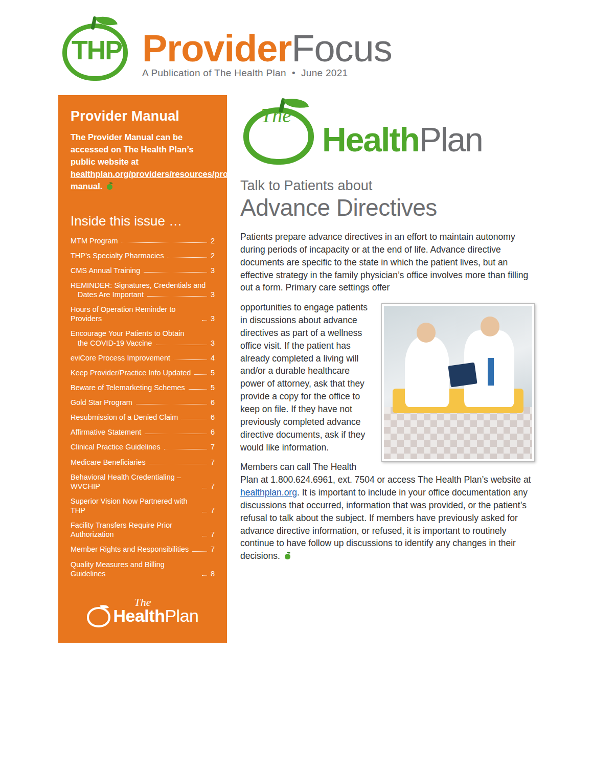THP
Provider Focus
A Publication of The Health Plan • June 2021
Provider Manual
The Provider Manual can be accessed on The Health Plan’s public website at healthplan.org/providers/resources/provider-manual.
Inside this issue …
MTM Program 2
THP’s Specialty Pharmacies 2
CMS Annual Training 3
REMINDER: Signatures, Credentials and Dates Are Important 3
Hours of Operation Reminder to Providers 3
Encourage Your Patients to Obtain the COVID-19 Vaccine 3
eviCore Process Improvement 4
Keep Provider/Practice Info Updated 5
Beware of Telemarketing Schemes 5
Gold Star Program 6
Resubmission of a Denied Claim 6
Affirmative Statement 6
Clinical Practice Guidelines 7
Medicare Beneficiaries 7
Behavioral Health Credentialing – WVCHIP 7
Superior Vision Now Partnered with THP 7
Facility Transfers Require Prior Authorization 7
Member Rights and Responsibilities 7
Quality Measures and Billing Guidelines 8
The
HealthPlan
The Health Plan
Talk to Patients about
Advance Directives
Patients prepare advance directives in an effort to maintain autonomy during periods of incapacity or at the end of life. Advance directive documents are specific to the state in which the patient lives, but an effective strategy in the family physician’s office involves more than filling out a form. Primary care settings offer
opportunities to engage patients in discussions about advance directives as part of a wellness office visit. If the patient has already completed a living will and/or a durable healthcare power of attorney, ask that they provide a copy for the office to keep on file. If they have not previously completed advance directive documents, ask if they would like information.
Members can call The Health Plan at 1.800.624.6961, ext. 7504 or access The Health Plan’s website at healthplan.org. It is important to include in your office documentation any discussions that occurred, information that was provided, or the patient’s refusal to talk about the subject. If members have previously asked for advance directive information, or refused, it is important to routinely continue to have follow up discussions to identify any changes in their decisions.